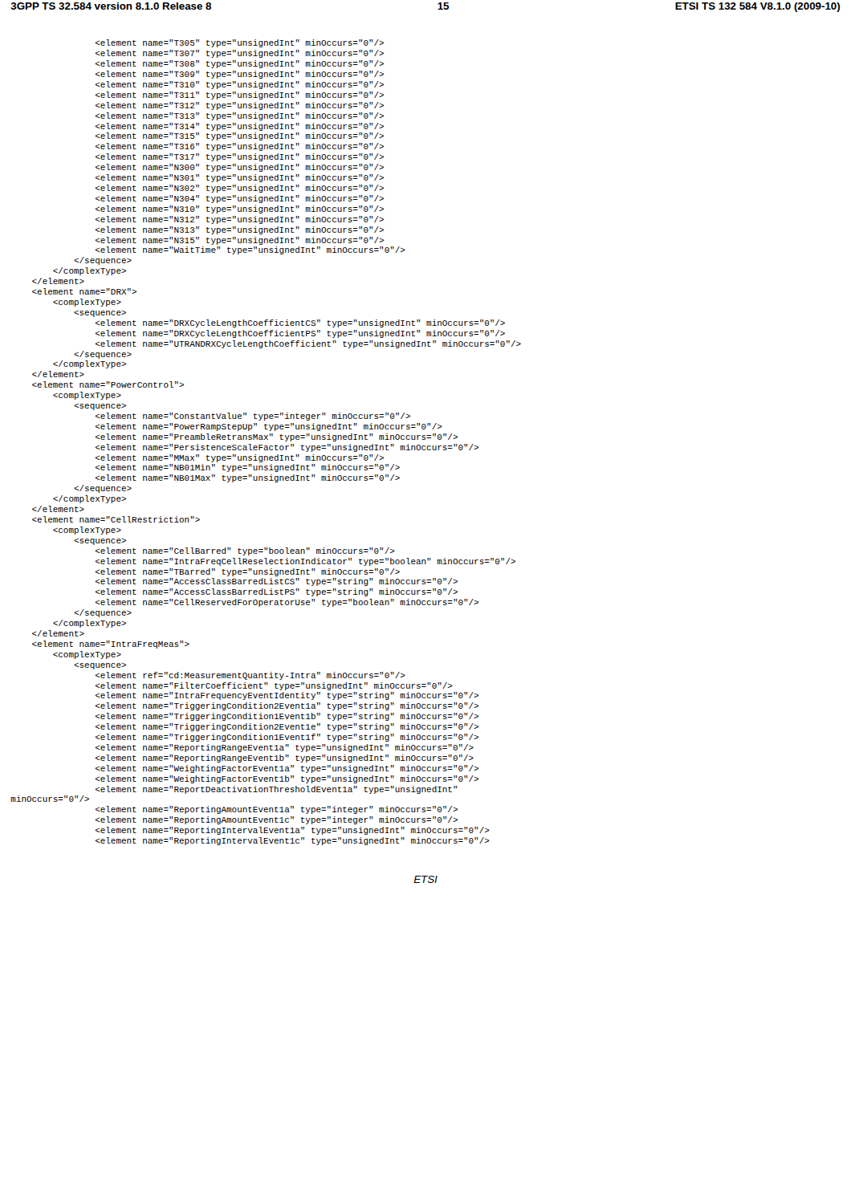3GPP TS 32.584 version 8.1.0 Release 8
15
ETSI TS 132 584 V8.1.0 (2009-10)
                <element name="T305" type="unsignedInt" minOccurs="0"/>
                <element name="T307" type="unsignedInt" minOccurs="0"/>
                <element name="T308" type="unsignedInt" minOccurs="0"/>
                <element name="T309" type="unsignedInt" minOccurs="0"/>
                <element name="T310" type="unsignedInt" minOccurs="0"/>
                <element name="T311" type="unsignedInt" minOccurs="0"/>
                <element name="T312" type="unsignedInt" minOccurs="0"/>
                <element name="T313" type="unsignedInt" minOccurs="0"/>
                <element name="T314" type="unsignedInt" minOccurs="0"/>
                <element name="T315" type="unsignedInt" minOccurs="0"/>
                <element name="T316" type="unsignedInt" minOccurs="0"/>
                <element name="T317" type="unsignedInt" minOccurs="0"/>
                <element name="N300" type="unsignedInt" minOccurs="0"/>
                <element name="N301" type="unsignedInt" minOccurs="0"/>
                <element name="N302" type="unsignedInt" minOccurs="0"/>
                <element name="N304" type="unsignedInt" minOccurs="0"/>
                <element name="N310" type="unsignedInt" minOccurs="0"/>
                <element name="N312" type="unsignedInt" minOccurs="0"/>
                <element name="N313" type="unsignedInt" minOccurs="0"/>
                <element name="N315" type="unsignedInt" minOccurs="0"/>
                <element name="WaitTime" type="unsignedInt" minOccurs="0"/>
            </sequence>
        </complexType>
    </element>
    <element name="DRX">
        <complexType>
            <sequence>
                <element name="DRXCycleLengthCoefficientCS" type="unsignedInt" minOccurs="0"/>
                <element name="DRXCycleLengthCoefficientPS" type="unsignedInt" minOccurs="0"/>
                <element name="UTRANDRXCycleLengthCoefficient" type="unsignedInt" minOccurs="0"/>
            </sequence>
        </complexType>
    </element>
    <element name="PowerControl">
        <complexType>
            <sequence>
                <element name="ConstantValue" type="integer" minOccurs="0"/>
                <element name="PowerRampStepUp" type="unsignedInt" minOccurs="0"/>
                <element name="PreambleRetransMax" type="unsignedInt" minOccurs="0"/>
                <element name="PersistenceScaleFactor" type="unsignedInt" minOccurs="0"/>
                <element name="MMax" type="unsignedInt" minOccurs="0"/>
                <element name="NB01Min" type="unsignedInt" minOccurs="0"/>
                <element name="NB01Max" type="unsignedInt" minOccurs="0"/>
            </sequence>
        </complexType>
    </element>
    <element name="CellRestriction">
        <complexType>
            <sequence>
                <element name="CellBarred" type="boolean" minOccurs="0"/>
                <element name="IntraFreqCellReselectionIndicator" type="boolean" minOccurs="0"/>
                <element name="TBarred" type="unsignedInt" minOccurs="0"/>
                <element name="AccessClassBarredListCS" type="string" minOccurs="0"/>
                <element name="AccessClassBarredListPS" type="string" minOccurs="0"/>
                <element name="CellReservedForOperatorUse" type="boolean" minOccurs="0"/>
            </sequence>
        </complexType>
    </element>
    <element name="IntraFreqMeas">
        <complexType>
            <sequence>
                <element ref="cd:MeasurementQuantity-Intra" minOccurs="0"/>
                <element name="FilterCoefficient" type="unsignedInt" minOccurs="0"/>
                <element name="IntraFrequencyEventIdentity" type="string" minOccurs="0"/>
                <element name="TriggeringCondition2Event1a" type="string" minOccurs="0"/>
                <element name="TriggeringCondition1Event1b" type="string" minOccurs="0"/>
                <element name="TriggeringCondition2Event1e" type="string" minOccurs="0"/>
                <element name="TriggeringCondition1Event1f" type="string" minOccurs="0"/>
                <element name="ReportingRangeEvent1a" type="unsignedInt" minOccurs="0"/>
                <element name="ReportingRangeEvent1b" type="unsignedInt" minOccurs="0"/>
                <element name="WeightingFactorEvent1a" type="unsignedInt" minOccurs="0"/>
                <element name="WeightingFactorEvent1b" type="unsignedInt" minOccurs="0"/>
                <element name="ReportDeactivationThresholdEvent1a" type="unsignedInt"
minOccurs="0"/>
                <element name="ReportingAmountEvent1a" type="integer" minOccurs="0"/>
                <element name="ReportingAmountEvent1c" type="integer" minOccurs="0"/>
                <element name="ReportingIntervalEvent1a" type="unsignedInt" minOccurs="0"/>
                <element name="ReportingIntervalEvent1c" type="unsignedInt" minOccurs="0"/>
ETSI